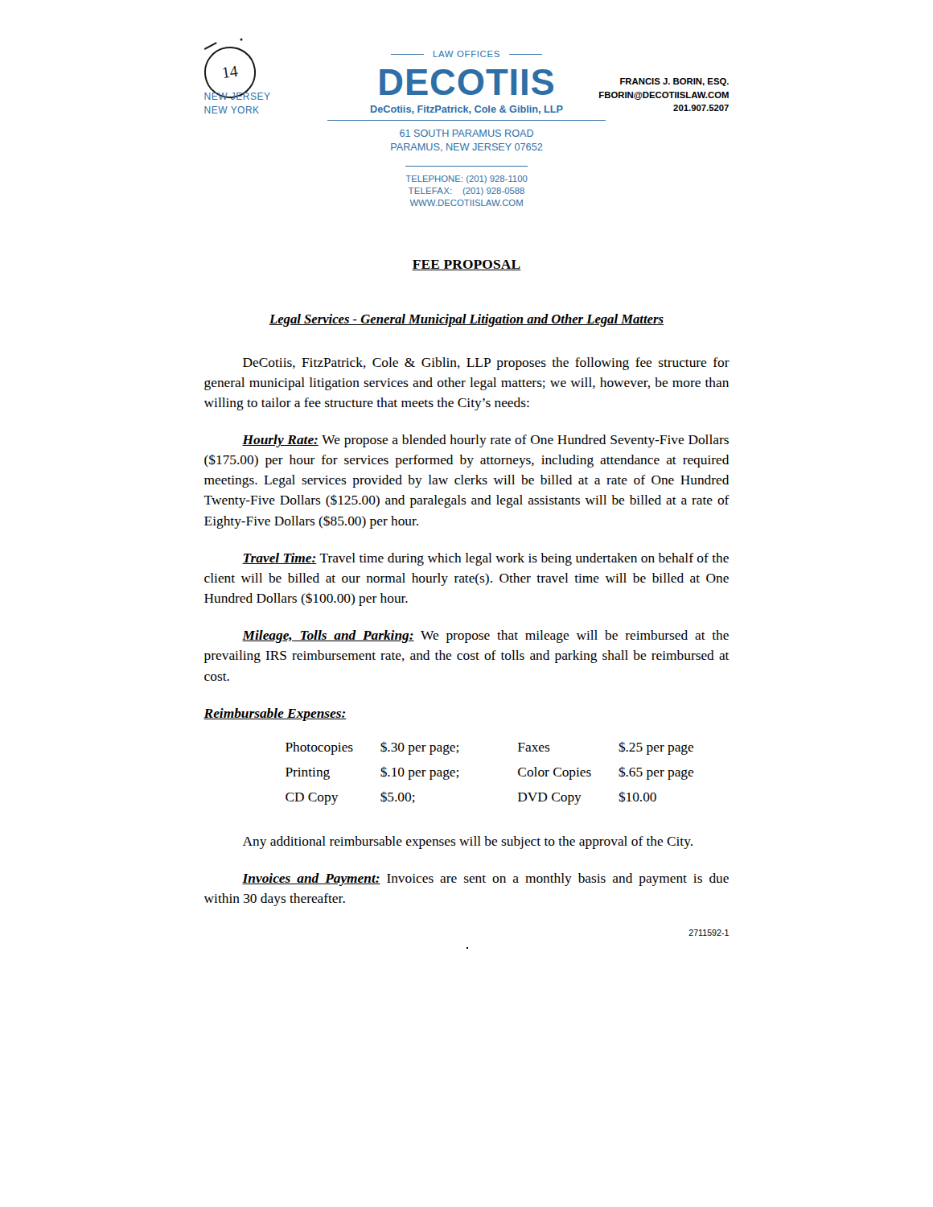14
NEW JERSEY
NEW YORK
FRANCIS J. BORIN, ESQ.
FBORIN@DECOTIISLAW.COM
201.907.5207
LAW OFFICES
DECOTIIS
DeCotiis, FitzPatrick, Cole & Giblin, LLP
61 SOUTH PARAMUS ROAD
PARAMUS, NEW JERSEY 07652
TELEPHONE: (201) 928-1100
TELEFAX: (201) 928-0588
WWW.DECOTIISLAW.COM
FEE PROPOSAL
Legal Services - General Municipal Litigation and Other Legal Matters
DeCotiis, FitzPatrick, Cole & Giblin, LLP proposes the following fee structure for general municipal litigation services and other legal matters; we will, however, be more than willing to tailor a fee structure that meets the City’s needs:
Hourly Rate: We propose a blended hourly rate of One Hundred Seventy-Five Dollars ($175.00) per hour for services performed by attorneys, including attendance at required meetings. Legal services provided by law clerks will be billed at a rate of One Hundred Twenty-Five Dollars ($125.00) and paralegals and legal assistants will be billed at a rate of Eighty-Five Dollars ($85.00) per hour.
Travel Time: Travel time during which legal work is being undertaken on behalf of the client will be billed at our normal hourly rate(s). Other travel time will be billed at One Hundred Dollars ($100.00) per hour.
Mileage, Tolls and Parking: We propose that mileage will be reimbursed at the prevailing IRS reimbursement rate, and the cost of tolls and parking shall be reimbursed at cost.
Reimbursable Expenses:
| Photocopies | $.30 per page; | Faxes | $.25 per page |
| Printing | $.10 per page; | Color Copies | $.65 per page |
| CD Copy | $5.00; | DVD Copy | $10.00 |
Any additional reimbursable expenses will be subject to the approval of the City.
Invoices and Payment: Invoices are sent on a monthly basis and payment is due within 30 days thereafter.
2711592-1